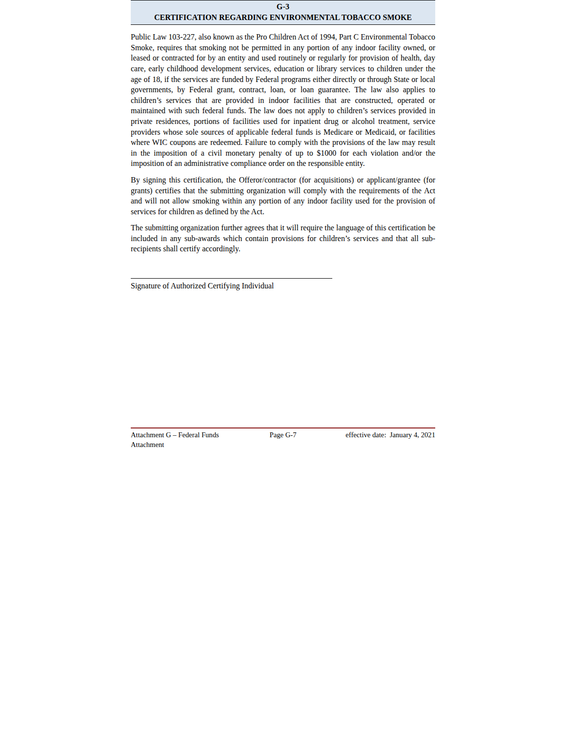G-3 CERTIFICATION REGARDING ENVIRONMENTAL TOBACCO SMOKE
Public Law 103-227, also known as the Pro Children Act of 1994, Part C Environmental Tobacco Smoke, requires that smoking not be permitted in any portion of any indoor facility owned, or leased or contracted for by an entity and used routinely or regularly for provision of health, day care, early childhood development services, education or library services to children under the age of 18, if the services are funded by Federal programs either directly or through State or local governments, by Federal grant, contract, loan, or loan guarantee. The law also applies to children’s services that are provided in indoor facilities that are constructed, operated or maintained with such federal funds. The law does not apply to children’s services provided in private residences, portions of facilities used for inpatient drug or alcohol treatment, service providers whose sole sources of applicable federal funds is Medicare or Medicaid, or facilities where WIC coupons are redeemed. Failure to comply with the provisions of the law may result in the imposition of a civil monetary penalty of up to $1000 for each violation and/or the imposition of an administrative compliance order on the responsible entity.
By signing this certification, the Offeror/contractor (for acquisitions) or applicant/grantee (for grants) certifies that the submitting organization will comply with the requirements of the Act and will not allow smoking within any portion of any indoor facility used for the provision of services for children as defined by the Act.
The submitting organization further agrees that it will require the language of this certification be included in any sub-awards which contain provisions for children’s services and that all sub-recipients shall certify accordingly.
Signature of Authorized Certifying Individual
| Attachment G – Federal Funds Attachment | Page G-7 | effective date: January 4, 2021 |